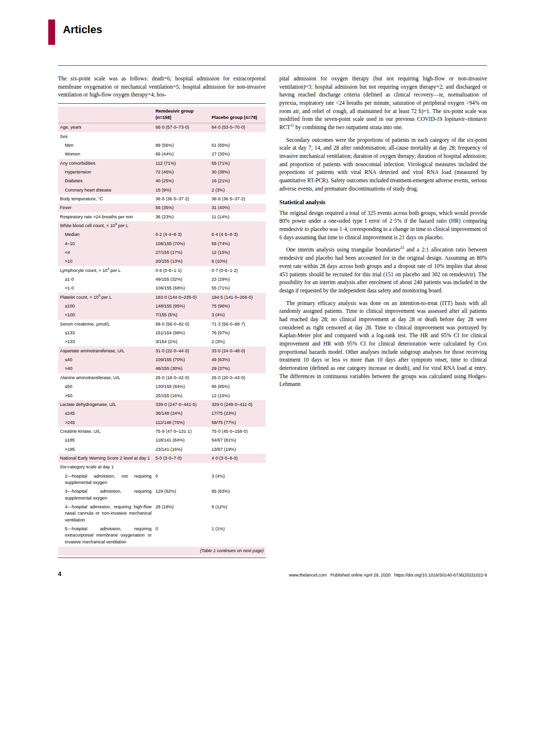Articles
The six-point scale was as follows: death=6; hospital admission for extracorporeal membrane oxygenation or mechanical ventilation=5; hospital admission for non-invasive ventilation or high-flow oxygen therapy=4; hos-
| | Remdesivir group (n=158) | Placebo group (n=78) |
| --- | --- | --- |
| Age, years | 66·0 (57·0–73·0) | 64·0 (53·0–70·0) |
| Sex | | |
| Men | 89 (56%) | 51 (65%) |
| Women | 69 (44%) | 27 (35%) |
| Any comorbidities | 112 (71%) | 55 (71%) |
| Hypertension | 72 (46%) | 30 (38%) |
| Diabetes | 40 (25%) | 16 (21%) |
| Coronary heart disease | 15 (9%) | 2 (3%) |
| Body temperature, °C | 36·8 (36·5–37·2) | 36·8 (36·5–37·2) |
| Fever | 56 (35%) | 31 (40%) |
| Respiratory rate >24 breaths per min | 36 (23%) | 11 (14%) |
| White blood cell count, × 10 9 per L | | |
| Median | 6·2 (4·4–8·3) | 6·4 (4·5–8·3) |
| 4–10 | 108/155 (70%) | 58 (74%) |
| <4 | 27/155 (17%) | 12 (15%) |
| >10 | 20/155 (13%) | 8 (10%) |
| Lymphocyte count, × 10 9 per L | 0·8 (0·6–1·1) | 0·7 (0·6–1·2) |
| ≥1·0 | 49/155 (32%) | 23 (29%) |
| <1·0 | 106/155 (68%) | 55 (71%) |
| Platelet count, × 10 9 per L | 183·0 (144·0–235·0) | 194·5 (141·0–266·0) |
| ≥100 | 148/155 (95%) | 75 (96%) |
| <100 | 7/155 (5%) | 3 (4%) |
| Serum creatinine, μmol/L | 68·0 (56·0–82·0) | 71·3 (56·0–88·7) |
| ≤133 | 151/154 (98%) | 76 (97%) |
| >133 | 3/154 (2%) | 2 (3%) |
| Aspartate aminotransferase, U/L | 31·0 (22·0–44·0) | 33·0 (24·0–48·0) |
| ≤40 | 109/155 (70%) | 49 (63%) |
| >40 | 46/155 (30%) | 29 (37%) |
| Alanine aminotransferase, U/L | 26·0 (18·0–42·0) | 26·0 (20·0–43·0) |
| ≤50 | 130/155 (84%) | 66 (85%) |
| >50 | 25/155 (16%) | 12 (15%) |
| Lactate dehydrogenase, U/L | 339·0 (247·0–441·5) | 329·0 (249·0–411·0) |
| ≤245 | 36/148 (24%) | 17/75 (23%) |
| >245 | 112/148 (76%) | 58/75 (77%) |
| Creatine kinase, U/L | 75·9 (47·0–131·1) | 75·0 (45·0–158·0) |
| ≤185 | 118/141 (84%) | 54/67 (81%) |
| >185 | 23/141 (16%) | 13/67 (19%) |
| National Early Warning Score 2 level at day 1 | 5·0 (3·0–7·0) | 4·0 (3·0–6·0) |
| Six-category scale at day 1 | | |
| 2—hospital admission, not requiring supplemental oxygen | 0 | 3 (4%) |
| 3—hospital admission, requiring supplemental oxygen | 129 (82%) | 65 (83%) |
| 4—hospital admission, requiring high-flow nasal cannula or non-invasive mechanical ventilation | 28 (18%) | 9 (12%) |
| 5—hospital admission, requiring extracorporeal membrane oxygenation or invasive mechanical ventilation | 0 | 1 (1%) |
| (Table 1 continues on next page) |
pital admission for oxygen therapy (but not requiring high-flow or non-invasive ventilation)=3; hospital admission but not requiring oxygen therapy=2; and discharged or having reached discharge criteria (defined as clinical recovery—ie, normalisation of pyrexia, respiratory rate <24 breaths per minute, saturation of peripheral oxygen >94% on room air, and relief of cough, all maintained for at least 72 h)=1. The six-point scale was modified from the seven-point scale used in our previous COVID-19 lopinavir–ritonavir RCT11 by combining the two outpatient strata into one.
Secondary outcomes were the proportions of patients in each category of the six-point scale at day 7, 14, and 28 after randomisation; all-cause mortality at day 28; frequency of invasive mechanical ventilation; duration of oxygen therapy; duration of hospital admission; and proportion of patients with nosocomial infection. Virological measures included the proportions of patients with viral RNA detected and viral RNA load (measured by quantitative RT-PCR). Safety outcomes included treatment-emergent adverse events, serious adverse events, and premature discontinuations of study drug.
Statistical analysis
The original design required a total of 325 events across both groups, which would provide 80% power under a one-sided type I error of 2·5% if the hazard ratio (HR) comparing remdesivir to placebo was 1·4, corresponding to a change in time to clinical improvement of 6 days assuming that time to clinical improvement is 21 days on placebo.
One interim analysis using triangular boundaries23 and a 2:1 allocation ratio between remdesivir and placebo had been accounted for in the original design. Assuming an 80% event rate within 28 days across both groups and a dropout rate of 10% implies that about 453 patients should be recruited for this trial (151 on placebo and 302 on remdesivir). The possibility for an interim analysis after enrolment of about 240 patients was included in the design if requested by the independent data safety and monitoring board.
The primary efficacy analysis was done on an intention-to-treat (ITT) basis with all randomly assigned patients. Time to clinical improvement was assessed after all patients had reached day 28; no clinical improvement at day 28 or death before day 28 were considered as right censored at day 28. Time to clinical improvement was portrayed by Kaplan-Meier plot and compared with a log-rank test. The HR and 95% CI for clinical improvement and HR with 95% CI for clinical deterioration were calculated by Cox proportional hazards model. Other analyses include subgroup analyses for those receiving treatment 10 days or less vs more than 10 days after symptom onset, time to clinical deterioration (defined as one category increase or death), and for viral RNA load at entry. The differences in continuous variables between the groups was calculated using Hodges-Lehmann
4
www.thelancet.com Published online April 29, 2020 https://doi.org/10.1016/S0140-6736(20)31022-9